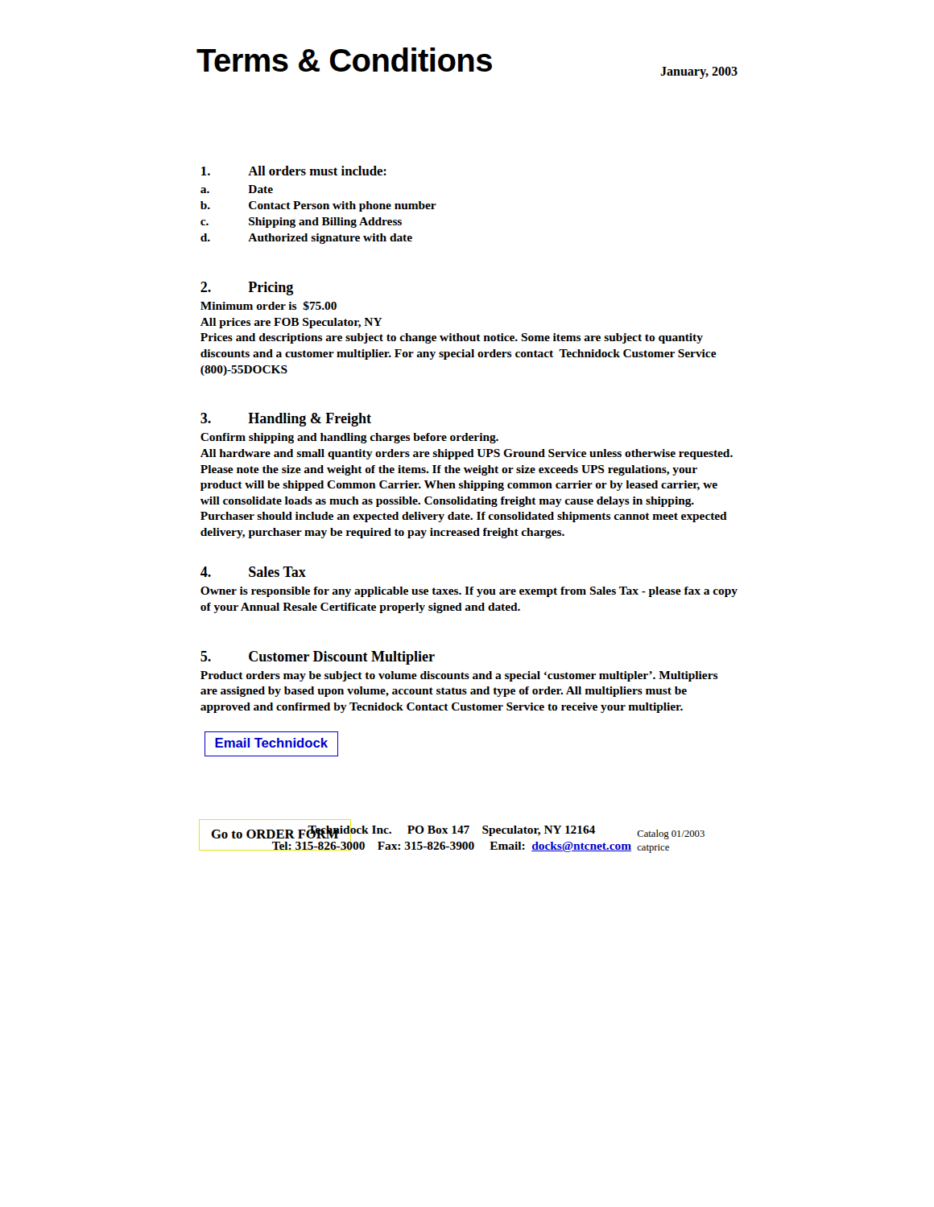Terms & Conditions
January, 2003
1. All orders must include:
a. Date
b. Contact Person with phone number
c. Shipping and Billing Address
d. Authorized signature with date
2. Pricing
Minimum order is $75.00
All prices are FOB Speculator, NY
Prices and descriptions are subject to change without notice. Some items are subject to quantity discounts and a customer multiplier. For any special orders contact Technidock Customer Service (800)-55DOCKS
3. Handling & Freight
Confirm shipping and handling charges before ordering.
All hardware and small quantity orders are shipped UPS Ground Service unless otherwise requested. Please note the size and weight of the items. If the weight or size exceeds UPS regulations, your product will be shipped Common Carrier. When shipping common carrier or by leased carrier, we will consolidate loads as much as possible. Consolidating freight may cause delays in shipping. Purchaser should include an expected delivery date. If consolidated shipments cannot meet expected delivery, purchaser may be required to pay increased freight charges.
4. Sales Tax
Owner is responsible for any applicable use taxes. If you are exempt from Sales Tax - please fax a copy of your Annual Resale Certificate properly signed and dated.
5. Customer Discount Multiplier
Product orders may be subject to volume discounts and a special ‘customer multipler’. Multipliers are assigned by based upon volume, account status and type of order. All multipliers must be approved and confirmed by Tecnidock Contact Customer Service to receive your multiplier.
Email Technidock
Go to ORDER FORM
Technidock Inc. PO Box 147 Speculator, NY 12164
Tel: 315-826-3000 Fax: 315-826-3900 Email: docks@ntcnet.com
Catalog 01/2003
catprice